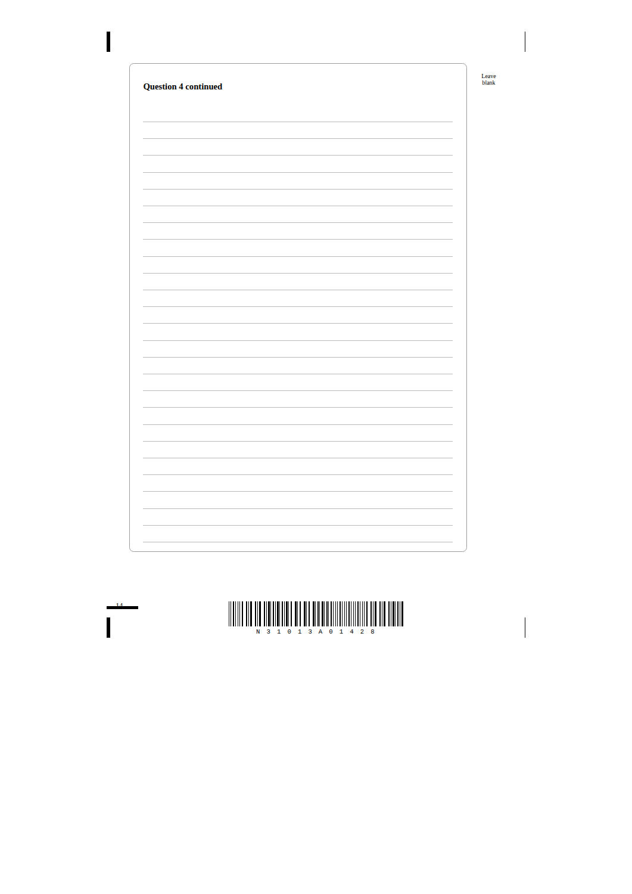Leave
blank
Question 4 continued
14
N 3 1 0 1 3 A 0 1 4 2 8